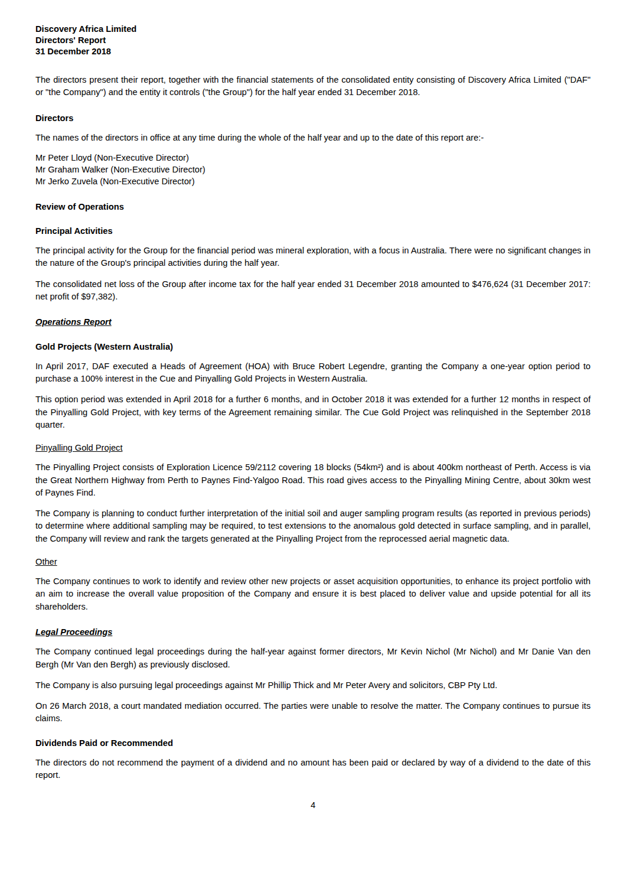Discovery Africa Limited
Directors' Report
31 December 2018
The directors present their report, together with the financial statements of the consolidated entity consisting of Discovery Africa Limited ("DAF" or "the Company") and the entity it controls ("the Group") for the half year ended 31 December 2018.
Directors
The names of the directors in office at any time during the whole of the half year and up to the date of this report are:-
Mr Peter Lloyd (Non-Executive Director)
Mr Graham Walker (Non-Executive Director)
Mr Jerko Zuvela (Non-Executive Director)
Review of Operations
Principal Activities
The principal activity for the Group for the financial period was mineral exploration, with a focus in Australia. There were no significant changes in the nature of the Group's principal activities during the half year.
The consolidated net loss of the Group after income tax for the half year ended 31 December 2018 amounted to $476,624 (31 December 2017: net profit of $97,382).
Operations Report
Gold Projects (Western Australia)
In April 2017, DAF executed a Heads of Agreement (HOA) with Bruce Robert Legendre, granting the Company a one-year option period to purchase a 100% interest in the Cue and Pinyalling Gold Projects in Western Australia.
This option period was extended in April 2018 for a further 6 months, and in October 2018 it was extended for a further 12 months in respect of the Pinyalling Gold Project, with key terms of the Agreement remaining similar. The Cue Gold Project was relinquished in the September 2018 quarter.
Pinyalling Gold Project
The Pinyalling Project consists of Exploration Licence 59/2112 covering 18 blocks (54km²) and is about 400km northeast of Perth. Access is via the Great Northern Highway from Perth to Paynes Find-Yalgoo Road. This road gives access to the Pinyalling Mining Centre, about 30km west of Paynes Find.
The Company is planning to conduct further interpretation of the initial soil and auger sampling program results (as reported in previous periods) to determine where additional sampling may be required, to test extensions to the anomalous gold detected in surface sampling, and in parallel, the Company will review and rank the targets generated at the Pinyalling Project from the reprocessed aerial magnetic data.
Other
The Company continues to work to identify and review other new projects or asset acquisition opportunities, to enhance its project portfolio with an aim to increase the overall value proposition of the Company and ensure it is best placed to deliver value and upside potential for all its shareholders.
Legal Proceedings
The Company continued legal proceedings during the half-year against former directors, Mr Kevin Nichol (Mr Nichol) and Mr Danie Van den Bergh (Mr Van den Bergh) as previously disclosed.
The Company is also pursuing legal proceedings against Mr Phillip Thick and Mr Peter Avery and solicitors, CBP Pty Ltd.
On 26 March 2018, a court mandated mediation occurred. The parties were unable to resolve the matter. The Company continues to pursue its claims.
Dividends Paid or Recommended
The directors do not recommend the payment of a dividend and no amount has been paid or declared by way of a dividend to the date of this report.
4